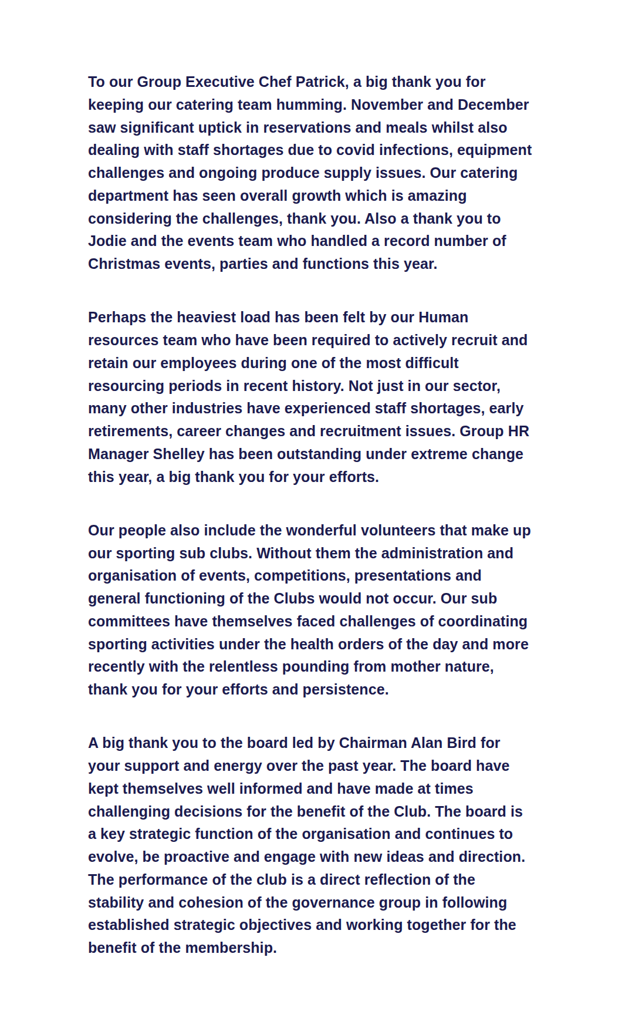To our Group Executive Chef Patrick, a big thank you for keeping our catering team humming. November and December saw significant uptick in reservations and meals whilst also dealing with staff shortages due to covid infections, equipment challenges and ongoing produce supply issues. Our catering department has seen overall growth which is amazing considering the challenges, thank you. Also a thank you to Jodie and the events team who handled a record number of Christmas events, parties and functions this year.
Perhaps the heaviest load has been felt by our Human resources team who have been required to actively recruit and retain our employees during one of the most difficult resourcing periods in recent history. Not just in our sector, many other industries have experienced staff shortages, early retirements, career changes and recruitment issues. Group HR Manager Shelley has been outstanding under extreme change this year, a big thank you for your efforts.
Our people also include the wonderful volunteers that make up our sporting sub clubs. Without them the administration and organisation of events, competitions, presentations and general functioning of the Clubs would not occur. Our sub committees have themselves faced challenges of coordinating sporting activities under the health orders of the day and more recently with the relentless pounding from mother nature, thank you for your efforts and persistence.
A big thank you to the board led by Chairman Alan Bird for your support and energy over the past year. The board have kept themselves well informed and have made at times challenging decisions for the benefit of the Club. The board is a key strategic function of the organisation and continues to evolve, be proactive and engage with new ideas and direction. The performance of the club is a direct reflection of the stability and cohesion of the governance group in following established strategic objectives and working together for the benefit of the membership.